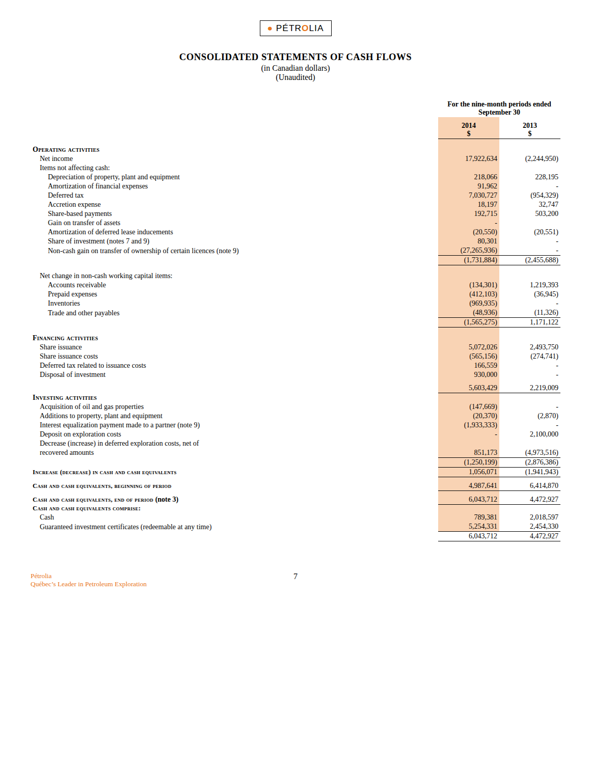● PÉTROLIA
CONSOLIDATED STATEMENTS OF CASH FLOWS
(in Canadian dollars)
(Unaudited)
| | For the nine-month periods ended September 30 |
| | 2014 $ | 2013 $ |
| Operating activities | | |
| Net income | 17,922,634 | (2,244,950) |
| Items not affecting cash: | | |
| Depreciation of property, plant and equipment | 218,066 | 228,195 |
| Amortization of financial expenses | 91,962 | - |
| Deferred tax | 7,030,727 | (954,329) |
| Accretion expense | 18,197 | 32,747 |
| Share-based payments | 192,715 | 503,200 |
| Gain on transfer of assets | - | |
| Amortization of deferred lease inducements | (20,550) | (20,551) |
| Share of investment (notes 7 and 9) | 80,301 | - |
| Non-cash gain on transfer of ownership of certain licences (note 9) | (27,265,936) | - |
| | (1,731,884) | (2,455,688) |
| Net change in non-cash working capital items: | | |
| Accounts receivable | (134,301) | 1,219,393 |
| Prepaid expenses | (412,103) | (36,945) |
| Inventories | (969,935) | - |
| Trade and other payables | (48,936) | (11,326) |
| | (1,565,275) | 1,171,122 |
| Financing activities | | |
| Share issuance | 5,072,026 | 2,493,750 |
| Share issuance costs | (565,156) | (274,741) |
| Deferred tax related to issuance costs | 166,559 | - |
| Disposal of investment | 930,000 | - |
| | 5,603,429 | 2,219,009 |
| Investing activities | | |
| Acquisition of oil and gas properties | (147,669) | - |
| Additions to property, plant and equipment | (20,370) | (2,870) |
| Interest equalization payment made to a partner (note 9) | (1,933,333) | - |
| Deposit on exploration costs | - | 2,100,000 |
| Decrease (increase) in deferred exploration costs, net of | | |
| recovered amounts | 851,173 | (4,973,516) |
| | (1,250,199) | (2,876,386) |
| Increase (decrease) in cash and cash equivalents | 1,056,071 | (1,941,943) |
| Cash and cash equivalents, beginning of period | 4,987,641 | 6,414,870 |
| Cash and cash equivalents, end of period (note 3) | 6,043,712 | 4,472,927 |
| Cash and cash equivalents comprise: | | |
| Cash | 789,381 | 2,018,597 |
| Guaranteed investment certificates (redeemable at any time) | 5,254,331 | 2,454,330 |
| | 6,043,712 | 4,472,927 |
Pétrolia
Québec’s Leader in Petroleum Exploration 7